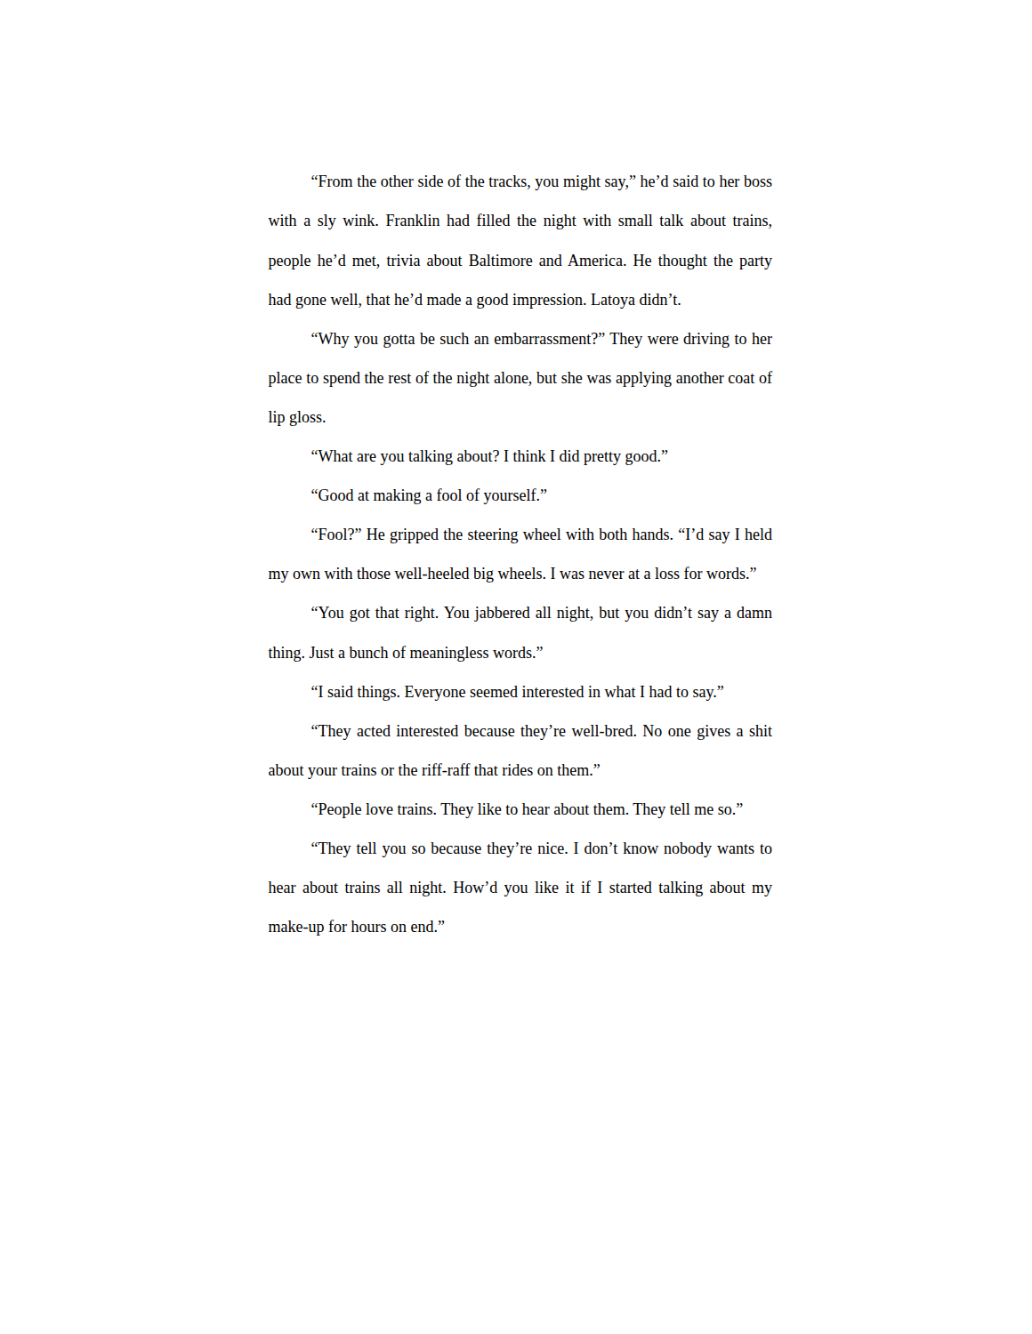“From the other side of the tracks, you might say,” he’d said to her boss with a sly wink. Franklin had filled the night with small talk about trains, people he’d met, trivia about Baltimore and America. He thought the party had gone well, that he’d made a good impression. Latoya didn’t.
“Why you gotta be such an embarrassment?” They were driving to her place to spend the rest of the night alone, but she was applying another coat of lip gloss.
“What are you talking about? I think I did pretty good.”
“Good at making a fool of yourself.”
“Fool?” He gripped the steering wheel with both hands. “I’d say I held my own with those well-heeled big wheels. I was never at a loss for words.”
“You got that right. You jabbered all night, but you didn’t say a damn thing. Just a bunch of meaningless words.”
“I said things. Everyone seemed interested in what I had to say.”
“They acted interested because they’re well-bred. No one gives a shit about your trains or the riff-raff that rides on them.”
“People love trains. They like to hear about them. They tell me so.”
“They tell you so because they’re nice. I don’t know nobody wants to hear about trains all night. How’d you like it if I started talking about my make-up for hours on end.”